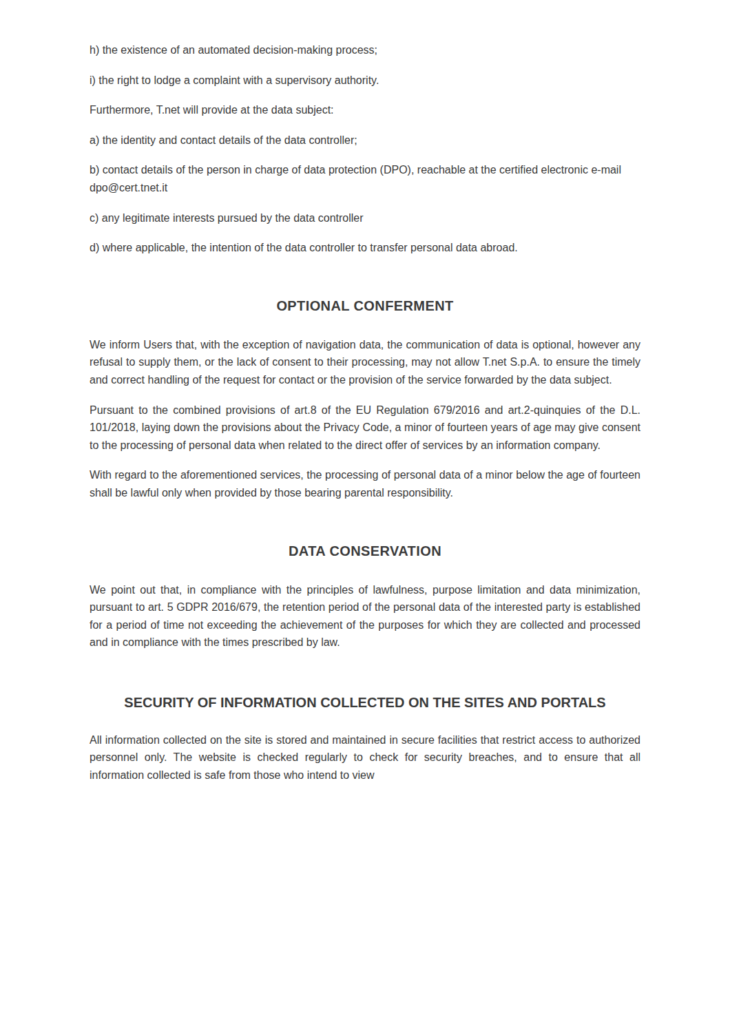h) the existence of an automated decision-making process;
i) the right to lodge a complaint with a supervisory authority.
Furthermore, T.net will provide at the data subject:
a) the identity and contact details of the data controller;
b) contact details of the person in charge of data protection (DPO), reachable at the certified electronic e-mail dpo@cert.tnet.it
c) any legitimate interests pursued by the data controller
d) where applicable, the intention of the data controller to transfer personal data abroad.
OPTIONAL CONFERMENT
We inform Users that, with the exception of navigation data, the communication of data is optional, however any refusal to supply them, or the lack of consent to their processing, may not allow T.net S.p.A. to ensure the timely and correct handling of the request for contact or the provision of the service forwarded by the data subject.
Pursuant to the combined provisions of art.8 of the EU Regulation 679/2016 and art.2-quinquies of the D.L. 101/2018, laying down the provisions about the Privacy Code, a minor of fourteen years of age may give consent to the processing of personal data when related to the direct offer of services by an information company.
With regard to the aforementioned services, the processing of personal data of a minor below the age of fourteen shall be lawful only when provided by those bearing parental responsibility.
DATA CONSERVATION
We point out that, in compliance with the principles of lawfulness, purpose limitation and data minimization, pursuant to art. 5 GDPR 2016/679, the retention period of the personal data of the interested party is established for a period of time not exceeding the achievement of the purposes for which they are collected and processed and in compliance with the times prescribed by law.
SECURITY OF INFORMATION COLLECTED ON THE SITES AND PORTALS
All information collected on the site is stored and maintained in secure facilities that restrict access to authorized personnel only. The website is checked regularly to check for security breaches, and to ensure that all information collected is safe from those who intend to view